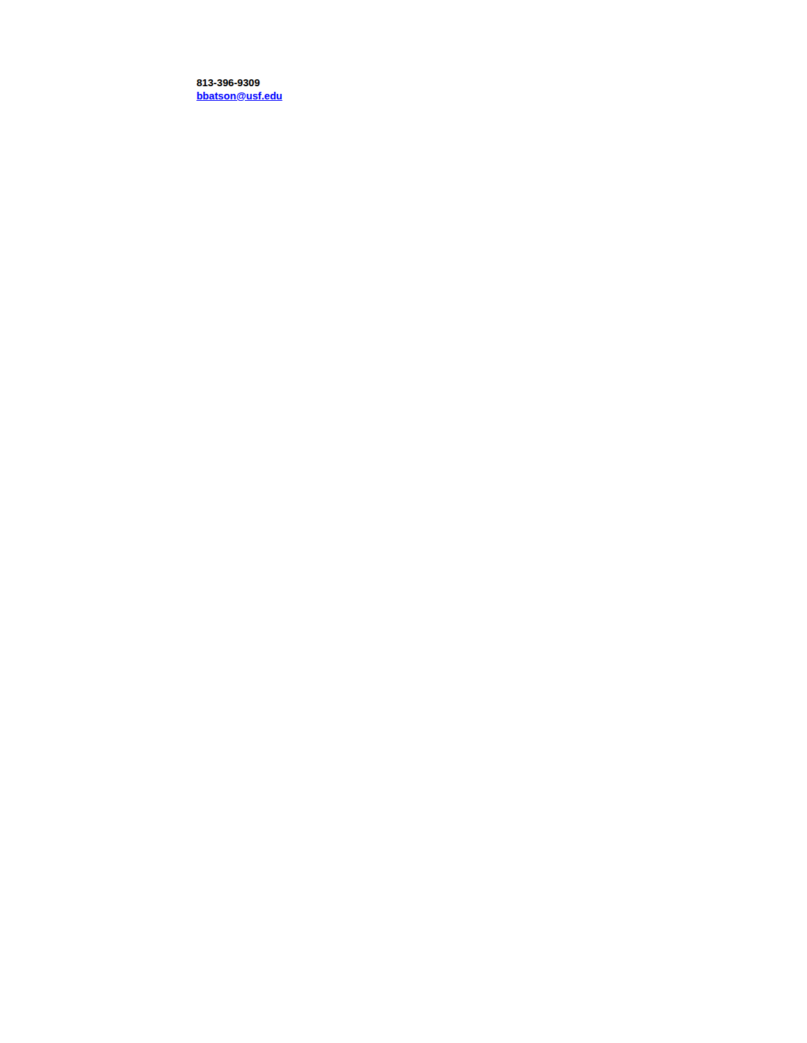813-396-9309
bbatson@usf.edu